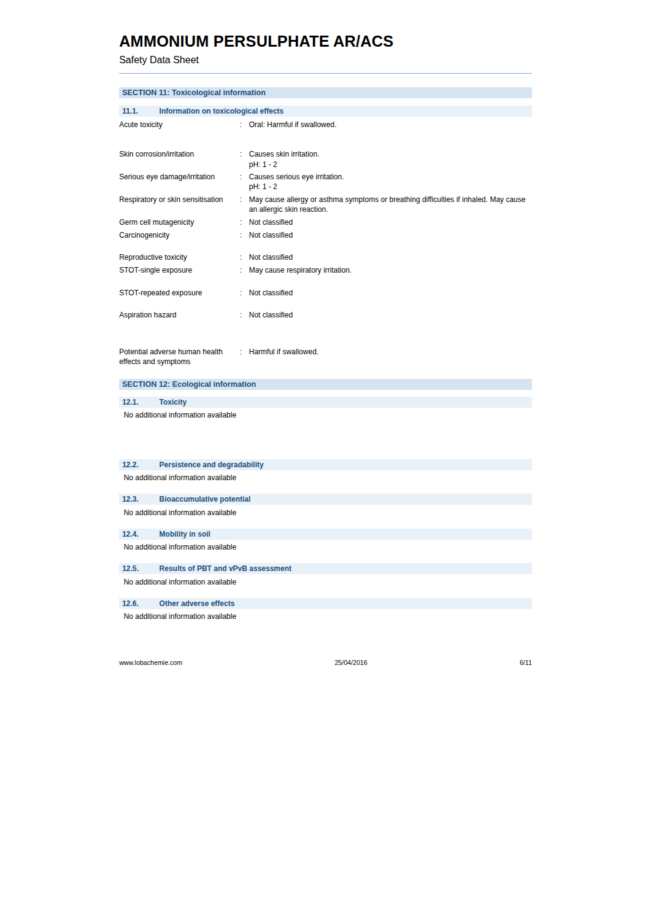AMMONIUM PERSULPHATE AR/ACS
Safety Data Sheet
SECTION 11: Toxicological information
11.1. Information on toxicological effects
| Acute toxicity | : | Oral: Harmful if swallowed. |
| Skin corrosion/irritation | : | Causes skin irritation. pH: 1 - 2 |
| Serious eye damage/irritation | : | Causes serious eye irritation. pH: 1 - 2 |
| Respiratory or skin sensitisation | : | May cause allergy or asthma symptoms or breathing difficulties if inhaled. May cause an allergic skin reaction. |
| Germ cell mutagenicity | : | Not classified |
| Carcinogenicity | : | Not classified |
| Reproductive toxicity | : | Not classified |
| STOT-single exposure | : | May cause respiratory irritation. |
| STOT-repeated exposure | : | Not classified |
| Aspiration hazard | : | Not classified |
| Potential adverse human health effects and symptoms | : | Harmful if swallowed. |
SECTION 12: Ecological information
12.1. Toxicity
No additional information available
12.2. Persistence and degradability
No additional information available
12.3. Bioaccumulative potential
No additional information available
12.4. Mobility in soil
No additional information available
12.5. Results of PBT and vPvB assessment
No additional information available
12.6. Other adverse effects
No additional information available
www.lobachemie.com 25/04/2016 6/11